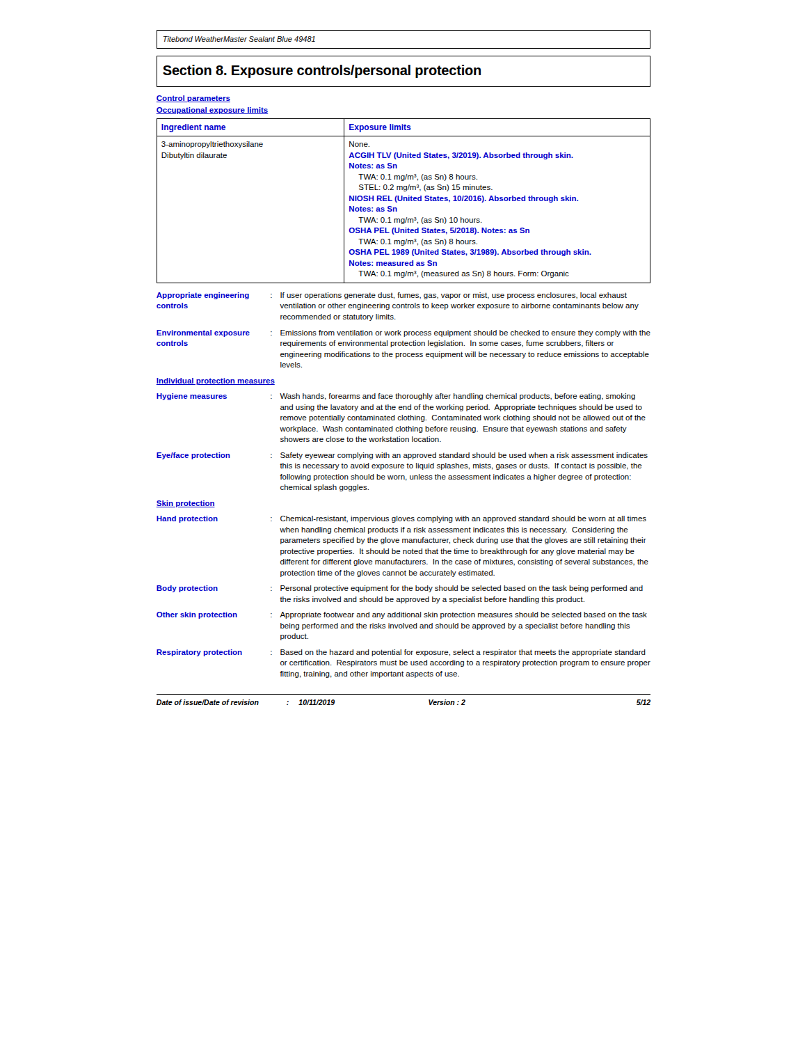Titebond WeatherMaster Sealant Blue 49481
Section 8. Exposure controls/personal protection
Control parameters
Occupational exposure limits
| Ingredient name | Exposure limits |
| --- | --- |
| 3-aminopropyltriethoxysilane Dibutyltin dilaurate | None. ACGIH TLV (United States, 3/2019). Absorbed through skin. Notes: as Sn TWA: 0.1 mg/m³, (as Sn) 8 hours. STEL: 0.2 mg/m³, (as Sn) 15 minutes. NIOSH REL (United States, 10/2016). Absorbed through skin. Notes: as Sn TWA: 0.1 mg/m³, (as Sn) 10 hours. OSHA PEL (United States, 5/2018). Notes: as Sn TWA: 0.1 mg/m³, (as Sn) 8 hours. OSHA PEL 1989 (United States, 3/1989). Absorbed through skin. Notes: measured as Sn TWA: 0.1 mg/m³, (measured as Sn) 8 hours. Form: Organic |
| Appropriate engineering controls | : | If user operations generate dust, fumes, gas, vapor or mist, use process enclosures, local exhaust ventilation or other engineering controls to keep worker exposure to airborne contaminants below any recommended or statutory limits. |
| Environmental exposure controls | : | Emissions from ventilation or work process equipment should be checked to ensure they comply with the requirements of environmental protection legislation. In some cases, fume scrubbers, filters or engineering modifications to the process equipment will be necessary to reduce emissions to acceptable levels. |
| Individual protection measures |
| Hygiene measures | : | Wash hands, forearms and face thoroughly after handling chemical products, before eating, smoking and using the lavatory and at the end of the working period. Appropriate techniques should be used to remove potentially contaminated clothing. Contaminated work clothing should not be allowed out of the workplace. Wash contaminated clothing before reusing. Ensure that eyewash stations and safety showers are close to the workstation location. |
| Eye/face protection | : | Safety eyewear complying with an approved standard should be used when a risk assessment indicates this is necessary to avoid exposure to liquid splashes, mists, gases or dusts. If contact is possible, the following protection should be worn, unless the assessment indicates a higher degree of protection: chemical splash goggles. |
| Skin protection |
| Hand protection | : | Chemical-resistant, impervious gloves complying with an approved standard should be worn at all times when handling chemical products if a risk assessment indicates this is necessary. Considering the parameters specified by the glove manufacturer, check during use that the gloves are still retaining their protective properties. It should be noted that the time to breakthrough for any glove material may be different for different glove manufacturers. In the case of mixtures, consisting of several substances, the protection time of the gloves cannot be accurately estimated. |
| Body protection | : | Personal protective equipment for the body should be selected based on the task being performed and the risks involved and should be approved by a specialist before handling this product. |
| Other skin protection | : | Appropriate footwear and any additional skin protection measures should be selected based on the task being performed and the risks involved and should be approved by a specialist before handling this product. |
| Respiratory protection | : | Based on the hazard and potential for exposure, select a respirator that meets the appropriate standard or certification. Respirators must be used according to a respiratory protection program to ensure proper fitting, training, and other important aspects of use. |
Date of issue/Date of revision : 10/11/2019
Version : 2
5/12